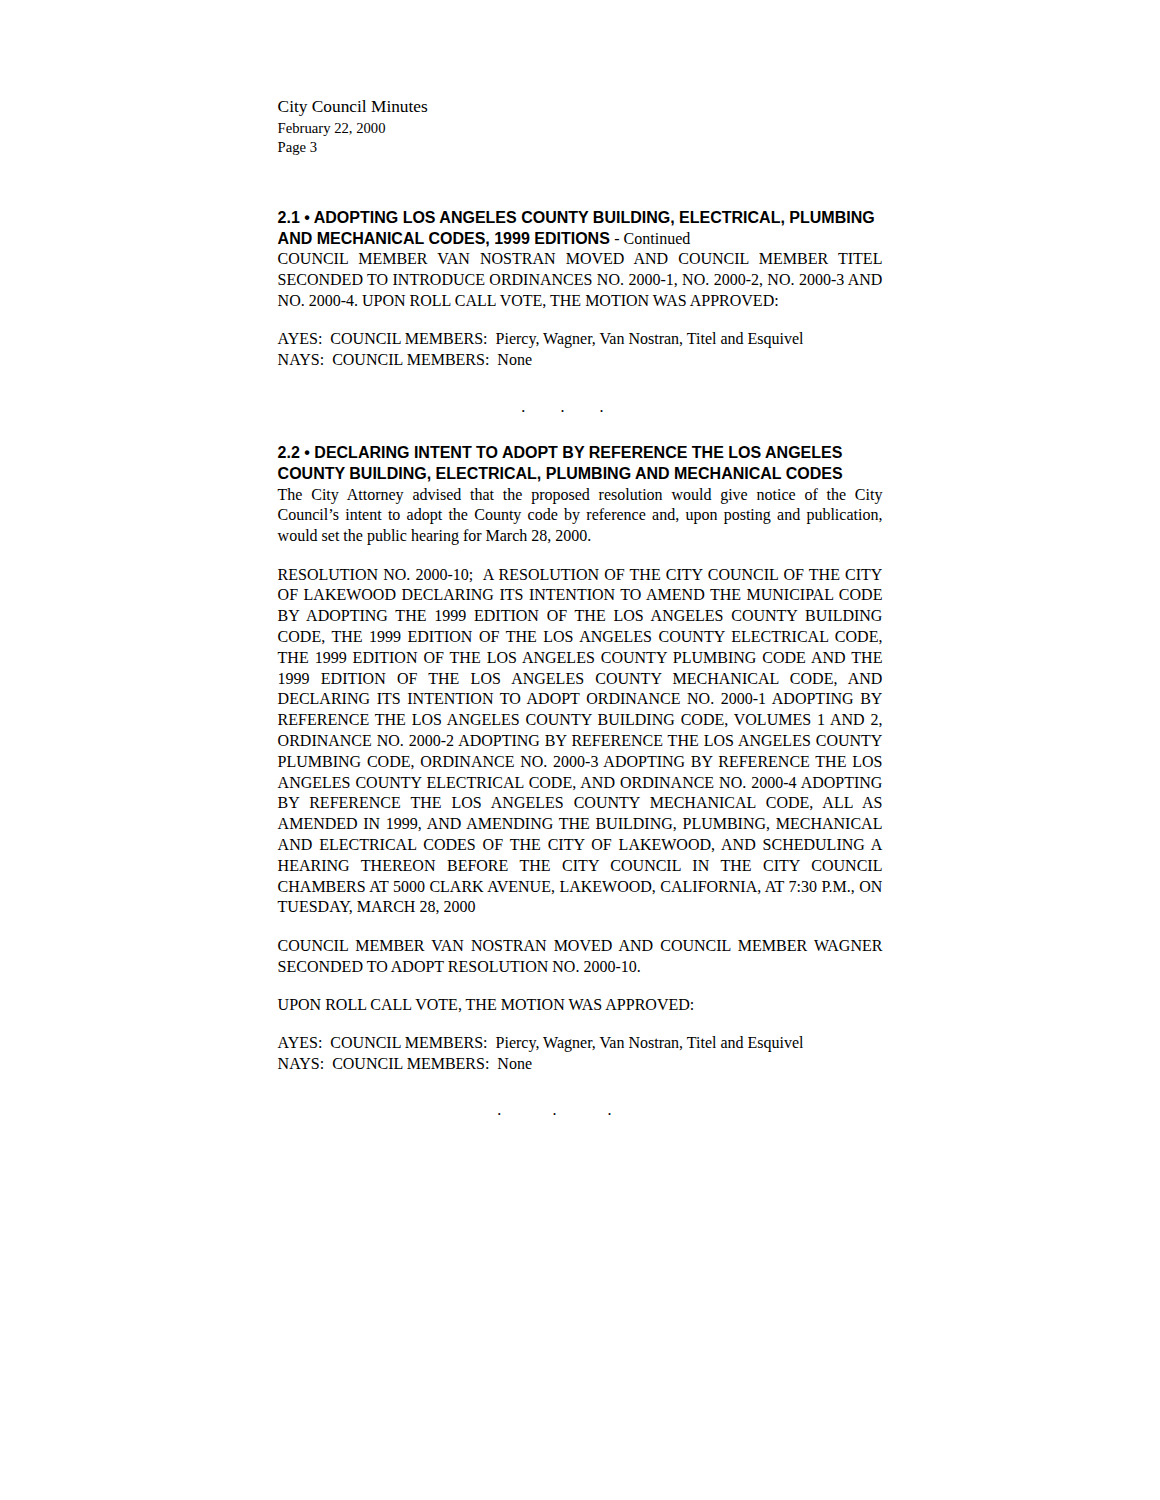City Council Minutes
February 22, 2000
Page 3
2.1 • ADOPTING LOS ANGELES COUNTY BUILDING, ELECTRICAL, PLUMBING AND MECHANICAL CODES, 1999 EDITIONS - Continued
COUNCIL MEMBER VAN NOSTRAN MOVED AND COUNCIL MEMBER TITEL SECONDED TO INTRODUCE ORDINANCES NO. 2000-1, NO. 2000-2, NO. 2000-3 AND NO. 2000-4. UPON ROLL CALL VOTE, THE MOTION WAS APPROVED:
AYES: COUNCIL MEMBERS: Piercy, Wagner, Van Nostran, Titel and Esquivel
NAYS: COUNCIL MEMBERS: None
...
2.2 • DECLARING INTENT TO ADOPT BY REFERENCE THE LOS ANGELES COUNTY BUILDING, ELECTRICAL, PLUMBING AND MECHANICAL CODES
The City Attorney advised that the proposed resolution would give notice of the City Council’s intent to adopt the County code by reference and, upon posting and publication, would set the public hearing for March 28, 2000.
RESOLUTION NO. 2000-10; A RESOLUTION OF THE CITY COUNCIL OF THE CITY OF LAKEWOOD DECLARING ITS INTENTION TO AMEND THE MUNICIPAL CODE BY ADOPTING THE 1999 EDITION OF THE LOS ANGELES COUNTY BUILDING CODE, THE 1999 EDITION OF THE LOS ANGELES COUNTY ELECTRICAL CODE, THE 1999 EDITION OF THE LOS ANGELES COUNTY PLUMBING CODE AND THE 1999 EDITION OF THE LOS ANGELES COUNTY MECHANICAL CODE, AND DECLARING ITS INTENTION TO ADOPT ORDINANCE NO. 2000-1 ADOPTING BY REFERENCE THE LOS ANGELES COUNTY BUILDING CODE, VOLUMES 1 AND 2, ORDINANCE NO. 2000-2 ADOPTING BY REFERENCE THE LOS ANGELES COUNTY PLUMBING CODE, ORDINANCE NO. 2000-3 ADOPTING BY REFERENCE THE LOS ANGELES COUNTY ELECTRICAL CODE, AND ORDINANCE NO. 2000-4 ADOPTING BY REFERENCE THE LOS ANGELES COUNTY MECHANICAL CODE, ALL AS AMENDED IN 1999, AND AMENDING THE BUILDING, PLUMBING, MECHANICAL AND ELECTRICAL CODES OF THE CITY OF LAKEWOOD, AND SCHEDULING A HEARING THEREON BEFORE THE CITY COUNCIL IN THE CITY COUNCIL CHAMBERS AT 5000 CLARK AVENUE, LAKEWOOD, CALIFORNIA, AT 7:30 P.M., ON TUESDAY, MARCH 28, 2000
COUNCIL MEMBER VAN NOSTRAN MOVED AND COUNCIL MEMBER WAGNER SECONDED TO ADOPT RESOLUTION NO. 2000-10.
UPON ROLL CALL VOTE, THE MOTION WAS APPROVED:
AYES: COUNCIL MEMBERS: Piercy, Wagner, Van Nostran, Titel and Esquivel
NAYS: COUNCIL MEMBERS: None
...